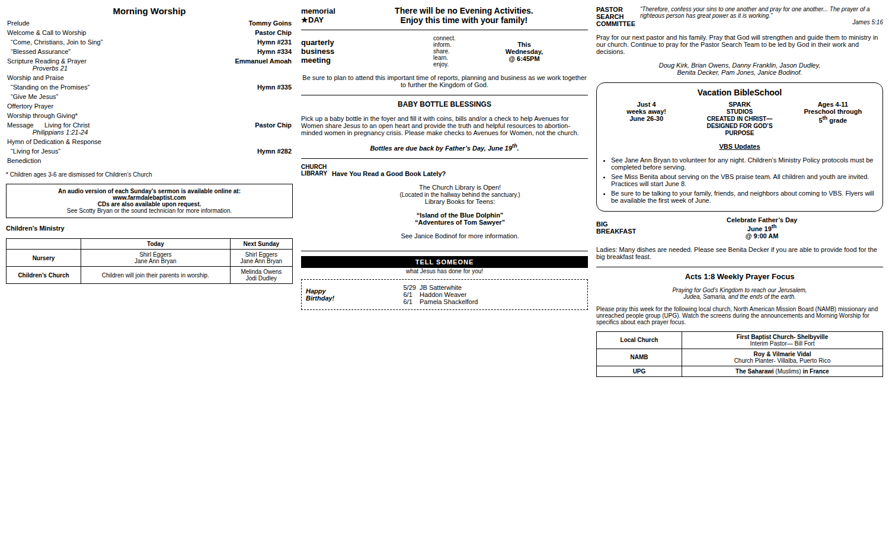Morning Worship
| Prelude | Tommy Goins |
| Welcome & Call to Worship | Pastor Chip |
| “Come, Christians, Join to Sing” | Hymn #231 |
| “Blessed Assurance” | Hymn #334 |
| Scripture Reading & Prayer Proverbs 21 | Emmanuel Amoah |
| Worship and Praise | |
| “Standing on the Promises” | Hymn #335 |
| “Give Me Jesus” | |
| Offertory Prayer | |
| Worship through Giving* | |
| Message Living for Christ Philippians 1:21-24 | Pastor Chip |
| Hymn of Dedication & Response | |
| “Living for Jesus” | Hymn #282 |
| Benediction | |
* Children ages 3-6 are dismissed for Children’s Church
An audio version of each Sunday’s sermon is available online at:
www.farmdalebaptist.com
CDs are also available upon request.
See Scotty Bryan or the sound technician for more information.
Children’s Ministry
| | Today | Next Sunday |
| --- | --- | --- |
| Nursery | Shirl Eggers Jane Ann Bryan | Shirl Eggers Jane Ann Bryan |
| Children’s Church | Children will join their parents in worship. | Melinda Owens Jodi Dudley |
memorial
★DAY
There will be no Evening Activities.
Enjoy this time with your family!
quarterly
business
meeting
connect.
inform.
share.
learn.
enjoy.
This
Wednesday,
@ 6:45PM
Be sure to plan to attend this important time of reports, planning and business as we work together to further the Kingdom of God.
BABY BOTTLE BLESSINGS
Pick up a baby bottle in the foyer and fill it with coins, bills and/or a check to help Avenues for Women share Jesus to an open heart and provide the truth and helpful resources to abortion-minded women in pregnancy crisis. Please make checks to Avenues for Women, not the church.
Bottles are due back by Father’s Day, June 19th.
CHURCH
LIBRARY
Have You Read a Good Book Lately?
The Church Library is Open!
(Located in the hallway behind the sanctuary.)
Library Books for Teens:
“Island of the Blue Dolphin”
“Adventures of Tom Sawyer”
See Janice Bodinof for more information.
TELL SOMEONE
what Jesus has done for you!
| Happy Birthday! | 5/29 JB Satterwhite 6/1 Haddon Weaver 6/1 Pamela Shackelford |
PASTOR
SEARCH
COMMITTEE
“Therefore, confess your sins to one another and pray for one another... The prayer of a righteous person has great power as it is working.”
James 5:16
Pray for our next pastor and his family. Pray that God will strengthen and guide them to ministry in our church. Continue to pray for the Pastor Search Team to be led by God in their work and decisions.
Doug Kirk, Brian Owens, Danny Franklin, Jason Dudley,
Benita Decker, Pam Jones, Janice Bodinof.
Vacation BibleSchool
Just 4
weeks away!
June 26-30
SPARK
STUDIOS
CREATED IN CHRIST—DESIGNED FOR GOD’S PURPOSE
Ages 4-11
Preschool through
5th grade
VBS Updates
See Jane Ann Bryan to volunteer for any night. Children’s Ministry Policy protocols must be completed before serving.
See Miss Benita about serving on the VBS praise team. All children and youth are invited. Practices will start June 8.
Be sure to be talking to your family, friends, and neighbors about coming to VBS. Flyers will be available the first week of June.
BIG
BREAKFAST
Celebrate Father’s Day
June 19th
@ 9:00 AM
Ladies: Many dishes are needed. Please see Benita Decker if you are able to provide food for the big breakfast feast.
Acts 1:8 Weekly Prayer Focus
Praying for God’s Kingdom to reach our Jerusalem,
Judea, Samaria, and the ends of the earth.
Please pray this week for the following local church, North American Mission Board (NAMB) missionary and unreached people group (UPG). Watch the screens during the announcements and Morning Worship for specifics about each prayer focus.
| Local Church | First Baptist Church- Shelbyville Interim Pastor— Bill Fort |
| NAMB | Roy & Vilmarie Vidal Church Planter- Villalba, Puerto Rico |
| UPG | The Saharawi (Muslims) in France |